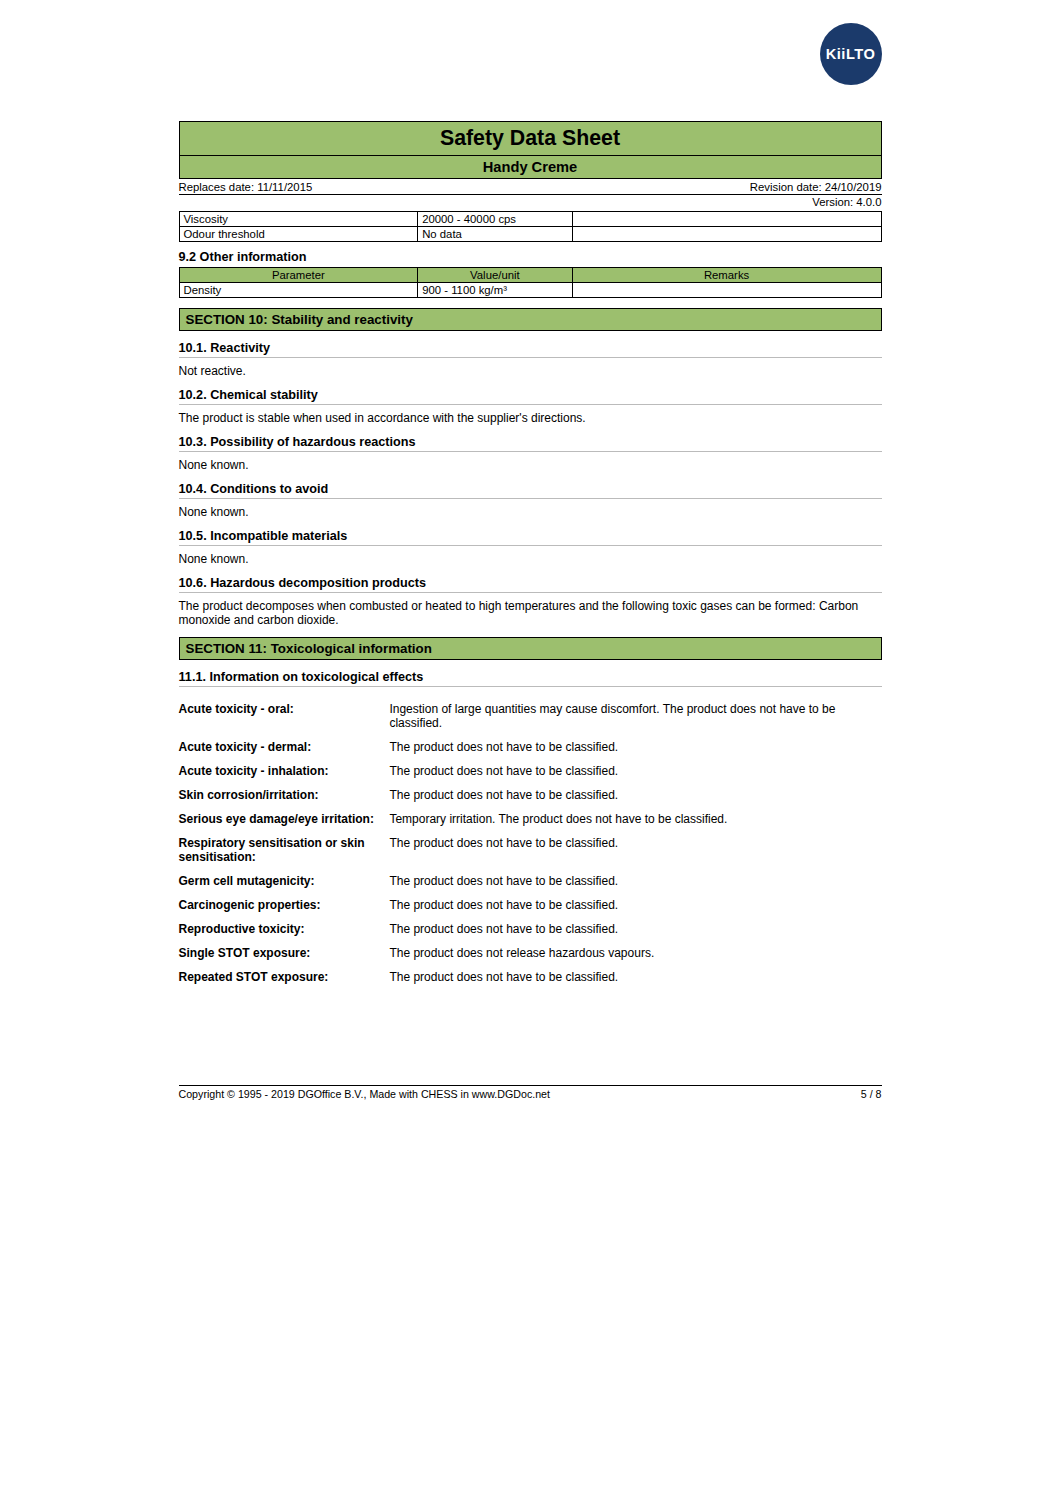KiiLTO
Safety Data Sheet
Handy Creme
Replaces date: 11/11/2015
Revision date: 24/10/2019
Version: 4.0.0
| Viscosity | 20000 - 40000 cps | |
| Odour threshold | No data | |
9.2 Other information
| Parameter | Value/unit | Remarks |
| --- | --- | --- |
| Density | 900 - 1100 kg/m³ | |
SECTION 10: Stability and reactivity
10.1. Reactivity
Not reactive.
10.2. Chemical stability
The product is stable when used in accordance with the supplier's directions.
10.3. Possibility of hazardous reactions
None known.
10.4. Conditions to avoid
None known.
10.5. Incompatible materials
None known.
10.6. Hazardous decomposition products
The product decomposes when combusted or heated to high temperatures and the following toxic gases can be formed: Carbon monoxide and carbon dioxide.
SECTION 11: Toxicological information
11.1. Information on toxicological effects
| Acute toxicity - oral: | Ingestion of large quantities may cause discomfort. The product does not have to be classified. |
| Acute toxicity - dermal: | The product does not have to be classified. |
| Acute toxicity - inhalation: | The product does not have to be classified. |
| Skin corrosion/irritation: | The product does not have to be classified. |
| Serious eye damage/eye irritation: | Temporary irritation. The product does not have to be classified. |
| Respiratory sensitisation or skin sensitisation: | The product does not have to be classified. |
| Germ cell mutagenicity: | The product does not have to be classified. |
| Carcinogenic properties: | The product does not have to be classified. |
| Reproductive toxicity: | The product does not have to be classified. |
| Single STOT exposure: | The product does not release hazardous vapours. |
| Repeated STOT exposure: | The product does not have to be classified. |
Copyright © 1995 - 2019 DGOffice B.V., Made with CHESS in www.DGDoc.net
5 / 8